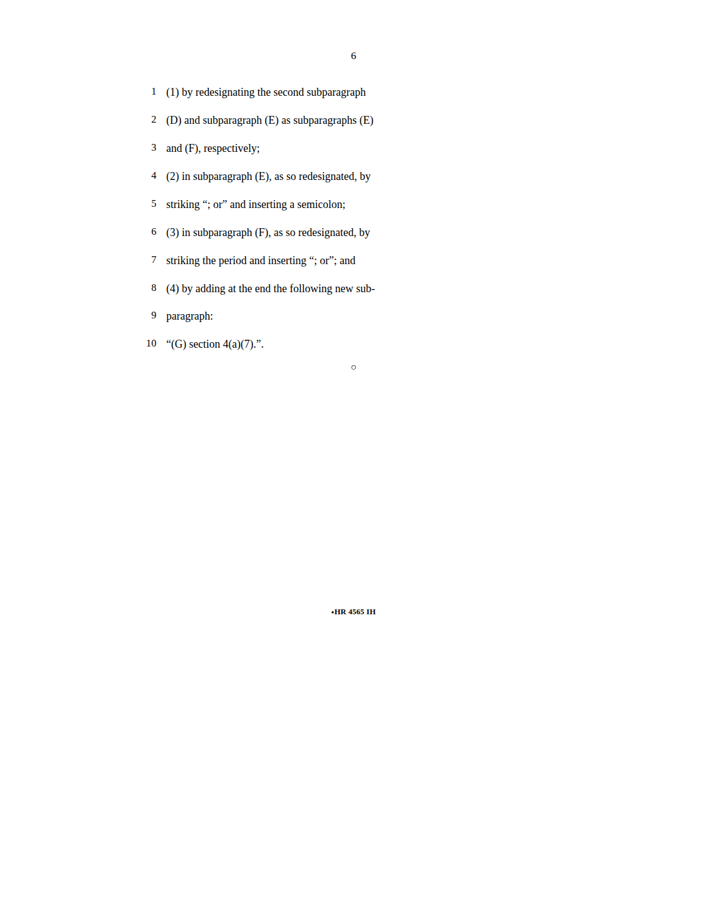6
(1) by redesignating the second subparagraph
(D) and subparagraph (E) as subparagraphs (E)
and (F), respectively;
(2) in subparagraph (E), as so redesignated, by
striking “; or” and inserting a semicolon;
(3) in subparagraph (F), as so redesignated, by
striking the period and inserting “; or”; and
(4) by adding at the end the following new sub-
paragraph:
“(G) section 4(a)(7).”.
○
•HR 4565 IH